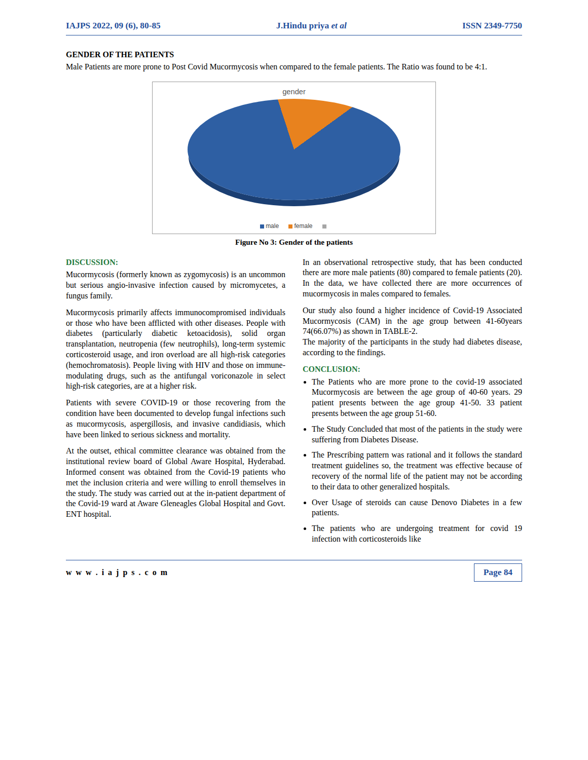IAJPS 2022, 09 (6), 80-85
J.Hindu priya et al
ISSN 2349-7750
Gender of the patients
Male Patients are more prone to Post Covid Mucormycosis when compared to the female patients. The Ratio was found to be 4:1.
gender
male female
Figure No 3: Gender of the patients
Discussion:
Mucormycosis (formerly known as zygomycosis) is an uncommon but serious angio-invasive infection caused by micromycetes, a fungus family.
Mucormycosis primarily affects immunocompromised individuals or those who have been afflicted with other diseases. People with diabetes (particularly diabetic ketoacidosis), solid organ transplantation, neutropenia (few neutrophils), long-term systemic corticosteroid usage, and iron overload are all high-risk categories (hemochromatosis). People living with HIV and those on immune-modulating drugs, such as the antifungal voriconazole in select high-risk categories, are at a higher risk.
Patients with severe COVID-19 or those recovering from the condition have been documented to develop fungal infections such as mucormycosis, aspergillosis, and invasive candidiasis, which have been linked to serious sickness and mortality.
At the outset, ethical committee clearance was obtained from the institutional review board of Global Aware Hospital, Hyderabad. Informed consent was obtained from the Covid-19 patients who met the inclusion criteria and were willing to enroll themselves in the study. The study was carried out at the in-patient department of the Covid-19 ward at Aware Gleneagles Global Hospital and Govt. ENT hospital.
In an observational retrospective study, that has been conducted there are more male patients (80) compared to female patients (20). In the data, we have collected there are more occurrences of mucormycosis in males compared to females.
Our study also found a higher incidence of Covid-19 Associated Mucormycosis (CAM) in the age group between 41-60years 74(66.07%) as shown in TABLE-2.
The majority of the participants in the study had diabetes disease, according to the findings.
Conclusion:
The Patients who are more prone to the covid-19 associated Mucormycosis are between the age group of 40-60 years. 29 patient presents between the age group 41-50. 33 patient presents between the age group 51-60.
The Study Concluded that most of the patients in the study were suffering from Diabetes Disease.
The Prescribing pattern was rational and it follows the standard treatment guidelines so, the treatment was effective because of recovery of the normal life of the patient may not be according to their data to other generalized hospitals.
Over Usage of steroids can cause Denovo Diabetes in a few patients.
The patients who are undergoing treatment for covid 19 infection with corticosteroids like
w w w . i a j p s . c o m
Page 84